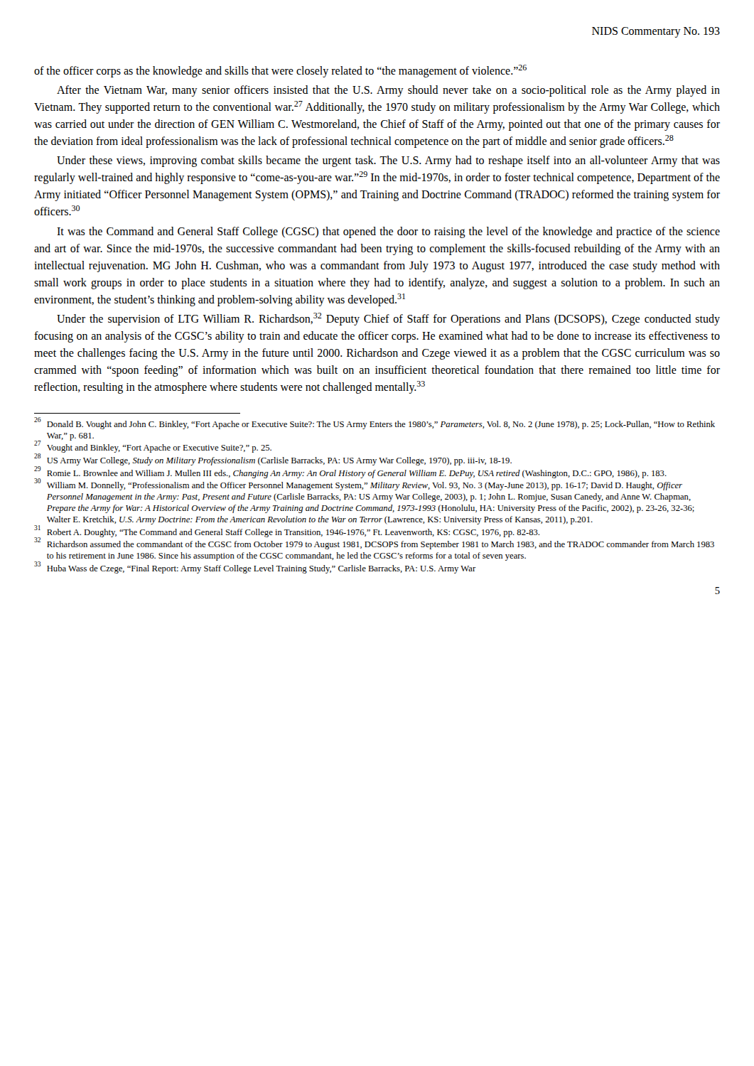NIDS Commentary No. 193
of the officer corps as the knowledge and skills that were closely related to “the management of violence.”26
After the Vietnam War, many senior officers insisted that the U.S. Army should never take on a socio-political role as the Army played in Vietnam. They supported return to the conventional war.27 Additionally, the 1970 study on military professionalism by the Army War College, which was carried out under the direction of GEN William C. Westmoreland, the Chief of Staff of the Army, pointed out that one of the primary causes for the deviation from ideal professionalism was the lack of professional technical competence on the part of middle and senior grade officers.28
Under these views, improving combat skills became the urgent task. The U.S. Army had to reshape itself into an all-volunteer Army that was regularly well-trained and highly responsive to “come-as-you-are war.”29 In the mid-1970s, in order to foster technical competence, Department of the Army initiated “Officer Personnel Management System (OPMS),” and Training and Doctrine Command (TRADOC) reformed the training system for officers.30
It was the Command and General Staff College (CGSC) that opened the door to raising the level of the knowledge and practice of the science and art of war. Since the mid-1970s, the successive commandant had been trying to complement the skills-focused rebuilding of the Army with an intellectual rejuvenation. MG John H. Cushman, who was a commandant from July 1973 to August 1977, introduced the case study method with small work groups in order to place students in a situation where they had to identify, analyze, and suggest a solution to a problem. In such an environment, the student’s thinking and problem-solving ability was developed.31
Under the supervision of LTG William R. Richardson,32 Deputy Chief of Staff for Operations and Plans (DCSOPS), Czege conducted study focusing on an analysis of the CGSC’s ability to train and educate the officer corps. He examined what had to be done to increase its effectiveness to meet the challenges facing the U.S. Army in the future until 2000. Richardson and Czege viewed it as a problem that the CGSC curriculum was so crammed with “spoon feeding” of information which was built on an insufficient theoretical foundation that there remained too little time for reflection, resulting in the atmosphere where students were not challenged mentally.33
26 Donald B. Vought and John C. Binkley, “Fort Apache or Executive Suite?: The US Army Enters the 1980’s,” Parameters, Vol. 8, No. 2 (June 1978), p. 25; Lock-Pullan, “How to Rethink War,” p. 681.
27 Vought and Binkley, “Fort Apache or Executive Suite?,” p. 25.
28 US Army War College, Study on Military Professionalism (Carlisle Barracks, PA: US Army War College, 1970), pp. iii-iv, 18-19.
29 Romie L. Brownlee and William J. Mullen III eds., Changing An Army: An Oral History of General William E. DePuy, USA retired (Washington, D.C.: GPO, 1986), p. 183.
30 William M. Donnelly, “Professionalism and the Officer Personnel Management System,” Military Review, Vol. 93, No. 3 (May-June 2013), pp. 16-17; David D. Haught, Officer Personnel Management in the Army: Past, Present and Future (Carlisle Barracks, PA: US Army War College, 2003), p. 1; John L. Romjue, Susan Canedy, and Anne W. Chapman, Prepare the Army for War: A Historical Overview of the Army Training and Doctrine Command, 1973-1993 (Honolulu, HA: University Press of the Pacific, 2002), p. 23-26, 32-36; Walter E. Kretchik, U.S. Army Doctrine: From the American Revolution to the War on Terror (Lawrence, KS: University Press of Kansas, 2011), p.201.
31 Robert A. Doughty, “The Command and General Staff College in Transition, 1946-1976,” Ft. Leavenworth, KS: CGSC, 1976, pp. 82-83.
32 Richardson assumed the commandant of the CGSC from October 1979 to August 1981, DCSOPS from September 1981 to March 1983, and the TRADOC commander from March 1983 to his retirement in June 1986. Since his assumption of the CGSC commandant, he led the CGSC’s reforms for a total of seven years.
33 Huba Wass de Czege, “Final Report: Army Staff College Level Training Study,” Carlisle Barracks, PA: U.S. Army War
5